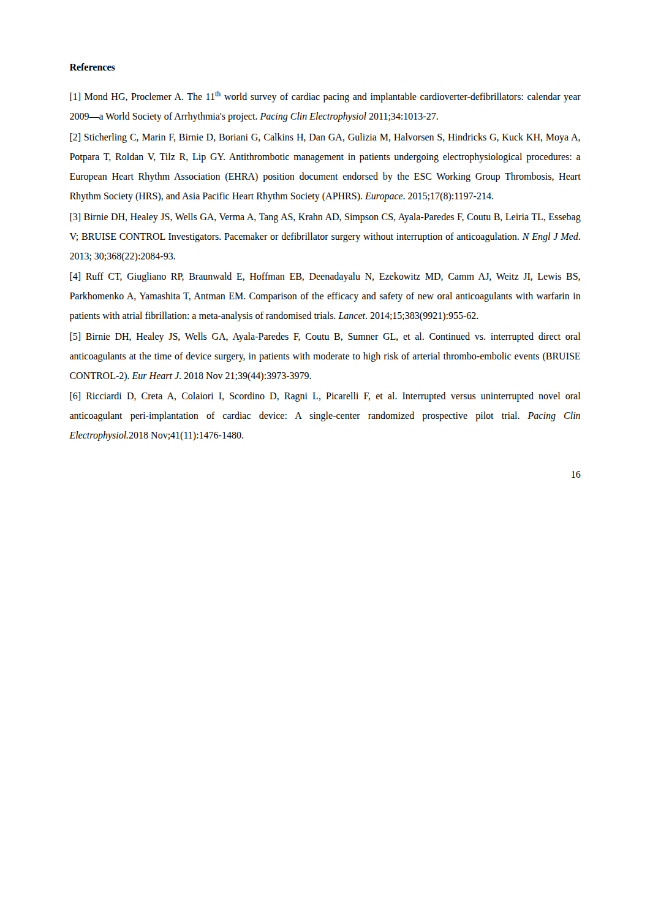References
[1] Mond HG, Proclemer A. The 11th world survey of cardiac pacing and implantable cardioverter-defibrillators: calendar year 2009—a World Society of Arrhythmia's project. Pacing Clin Electrophysiol 2011;34:1013-27.
[2] Sticherling C, Marin F, Birnie D, Boriani G, Calkins H, Dan GA, Gulizia M, Halvorsen S, Hindricks G, Kuck KH, Moya A, Potpara T, Roldan V, Tilz R, Lip GY. Antithrombotic management in patients undergoing electrophysiological procedures: a European Heart Rhythm Association (EHRA) position document endorsed by the ESC Working Group Thrombosis, Heart Rhythm Society (HRS), and Asia Pacific Heart Rhythm Society (APHRS). Europace. 2015;17(8):1197-214.
[3] Birnie DH, Healey JS, Wells GA, Verma A, Tang AS, Krahn AD, Simpson CS, Ayala-Paredes F, Coutu B, Leiria TL, Essebag V; BRUISE CONTROL Investigators. Pacemaker or defibrillator surgery without interruption of anticoagulation. N Engl J Med. 2013; 30;368(22):2084-93.
[4] Ruff CT, Giugliano RP, Braunwald E, Hoffman EB, Deenadayalu N, Ezekowitz MD, Camm AJ, Weitz JI, Lewis BS, Parkhomenko A, Yamashita T, Antman EM. Comparison of the efficacy and safety of new oral anticoagulants with warfarin in patients with atrial fibrillation: a meta-analysis of randomised trials. Lancet. 2014;15;383(9921):955-62.
[5] Birnie DH, Healey JS, Wells GA, Ayala-Paredes F, Coutu B, Sumner GL, et al. Continued vs. interrupted direct oral anticoagulants at the time of device surgery, in patients with moderate to high risk of arterial thrombo-embolic events (BRUISE CONTROL-2). Eur Heart J. 2018 Nov 21;39(44):3973-3979.
[6] Ricciardi D, Creta A, Colaiori I, Scordino D, Ragni L, Picarelli F, et al. Interrupted versus uninterrupted novel oral anticoagulant peri-implantation of cardiac device: A single-center randomized prospective pilot trial. Pacing Clin Electrophysiol. 2018 Nov;41(11):1476-1480.
16